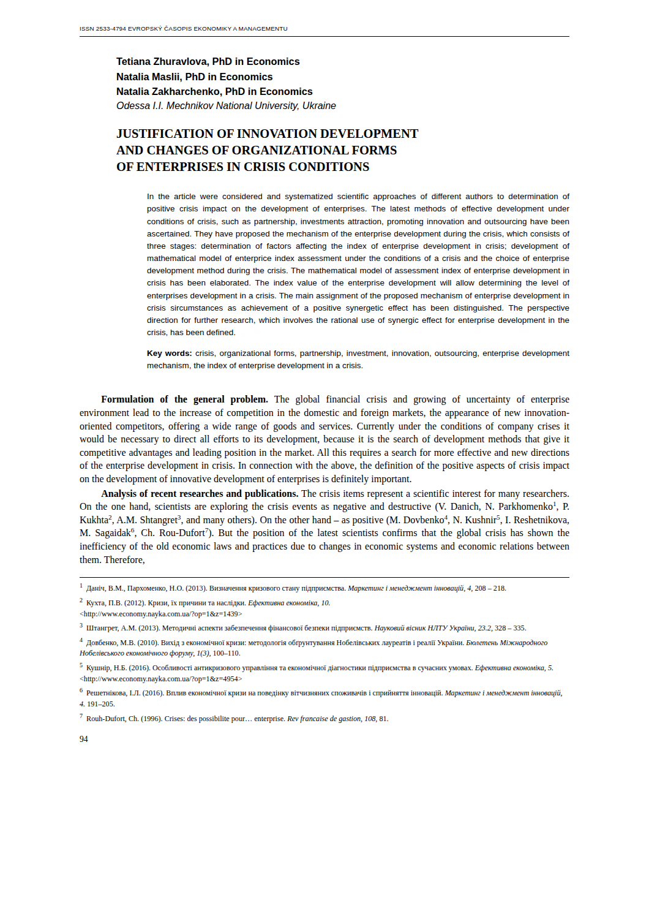ISSN 2533-4794 EVROPSKÝ ČASOPIS EKONOMIKY A MANAGEMENTU
Tetiana Zhuravlova, PhD in Economics
Natalia Maslii, PhD in Economics
Natalia Zakharchenko, PhD in Economics
Odessa I.I. Mechnikov National University, Ukraine
Justification of Innovation Development
and Changes of Organizational Forms
of Enterprises in Crisis Conditions
In the article were considered and systematized scientific approaches of different authors to determination of positive crisis impact on the development of enterprises. The latest methods of effective development under conditions of crisis, such as partnership, investments attraction, promoting innovation and outsourcing have been ascertained. They have proposed the mechanism of the enterprise development during the crisis, which consists of three stages: determination of factors affecting the index of enterprise development in crisis; development of mathematical model of enterprice index assessment under the conditions of a crisis and the choice of enterprise development method during the crisis. The mathematical model of assessment index of enterprise development in crisis has been elaborated. The index value of the enterprise development will allow determining the level of enterprises development in a crisis. The main assignment of the proposed mechanism of enterprise development in crisis sircumstances as achievement of a positive synergetic effect has been distinguished. The perspective direction for further research, which involves the rational use of synergic effect for enterprise development in the crisis, has been defined.
Key words: crisis, organizational forms, partnership, investment, innovation, outsourcing, enterprise development mechanism, the index of enterprise development in a crisis.
Formulation of the general problem. The global financial crisis and growing of uncertainty of enterprise environment lead to the increase of competition in the domestic and foreign markets, the appearance of new innovation-oriented competitors, offering a wide range of goods and services. Currently under the conditions of company crises it would be necessary to direct all efforts to its development, because it is the search of development methods that give it competitive advantages and leading position in the market. All this requires a search for more effective and new directions of the enterprise development in crisis. In connection with the above, the definition of the positive aspects of crisis impact on the development of innovative development of enterprises is definitely important.
Analysis of recent researches and publications. The crisis items represent a scientific interest for many researchers. On the one hand, scientists are exploring the crisis events as negative and destructive (V. Danich, N. Parkhomenko1, P. Kukhta2, A.M. Shtangret3, and many others). On the other hand – as positive (M. Dovbenko4, N. Kushnir5, I. Reshetnikova, M. Sagaidak6, Ch. Rou-Dufort7). But the position of the latest scientists confirms that the global crisis has shown the inefficiency of the old economic laws and practices due to changes in economic systems and economic relations between them. Therefore,
1 Даніч, В.М., Пархоменко, Н.О. (2013). Визначення кризового стану підприємства. Маркетинг і менеджмент інновацій, 4, 208 – 218.
2 Кухта, П.В. (2012). Кризи, їх причини та наслідки. Ефективна економіка, 10.
<http://www.economy.nayka.com.ua/?op=1&z=1439>
3 Штангрет, А.М. (2013). Методичні аспекти забезпечення фінансової безпеки підприємств. Науковий вісник НЛТУ України, 23.2, 328 – 335.
4 Довбенко, М.В. (2010). Вихід з економічної кризи: методологія обґрунтування Нобелівських лауреатів і реалії України. Бюлетень Міжнародного Нобелівського економічного форуму, 1(3), 100–110.
5 Кушнір, Н.Б. (2016). Особливості антикризового управління та економічної діагностики підприємства в сучасних умовах. Ефективна економіка, 5. <http://www.economy.nayka.com.ua/?op=1&z=4954>
6 Решетнікова, І.Л. (2016). Вплив економічної кризи на поведінку вітчизняних споживачів і сприйняття інновацій. Маркетинг і менеджмент інновацій, 4. 191–205.
7 Rouh-Dufort, Ch. (1996). Crises: des possibilite pour… enterprise. Rev francaise de gastion, 108, 81.
94